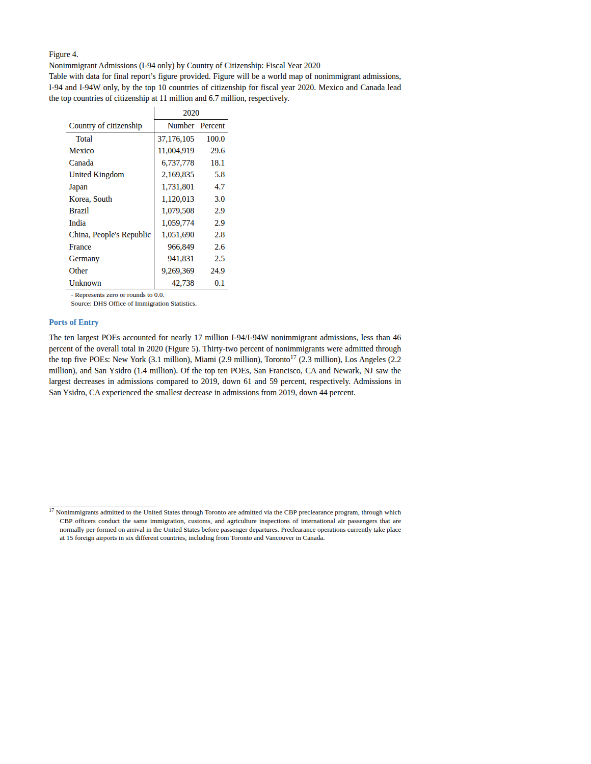Figure 4.
Nonimmigrant Admissions (I-94 only) by Country of Citizenship: Fiscal Year 2020
Table with data for final report’s figure provided. Figure will be a world map of nonimmigrant admissions, I-94 and I-94W only, by the top 10 countries of citizenship for fiscal year 2020. Mexico and Canada lead the top countries of citizenship at 11 million and 6.7 million, respectively.
| | 2020 |
| Country of citizenship | Number | Percent |
| Total | 37,176,105 | 100.0 |
| Mexico | 11,004,919 | 29.6 |
| Canada | 6,737,778 | 18.1 |
| United Kingdom | 2,169,835 | 5.8 |
| Japan | 1,731,801 | 4.7 |
| Korea, South | 1,120,013 | 3.0 |
| Brazil | 1,079,508 | 2.9 |
| India | 1,059,774 | 2.9 |
| China, People's Republic | 1,051,690 | 2.8 |
| France | 966,849 | 2.6 |
| Germany | 941,831 | 2.5 |
| Other | 9,269,369 | 24.9 |
| Unknown | 42,738 | 0.1 |
- Represents zero or rounds to 0.0.
Source: DHS Office of Immigration Statistics.
Ports of Entry
The ten largest POEs accounted for nearly 17 million I-94/I-94W nonimmigrant admissions, less than 46 percent of the overall total in 2020 (Figure 5). Thirty-two percent of nonimmigrants were admitted through the top five POEs: New York (3.1 million), Miami (2.9 million), Toronto17 (2.3 million), Los Angeles (2.2 million), and San Ysidro (1.4 million). Of the top ten POEs, San Francisco, CA and Newark, NJ saw the largest decreases in admissions compared to 2019, down 61 and 59 percent, respectively. Admissions in San Ysidro, CA experienced the smallest decrease in admissions from 2019, down 44 percent.
17 Nonimmigrants admitted to the United States through Toronto are admitted via the CBP preclearance program, through which CBP officers conduct the same immigration, customs, and agriculture inspections of international air passengers that are normally per-formed on arrival in the United States before passenger departures. Preclearance operations currently take place at 15 foreign airports in six different countries, including from Toronto and Vancouver in Canada.